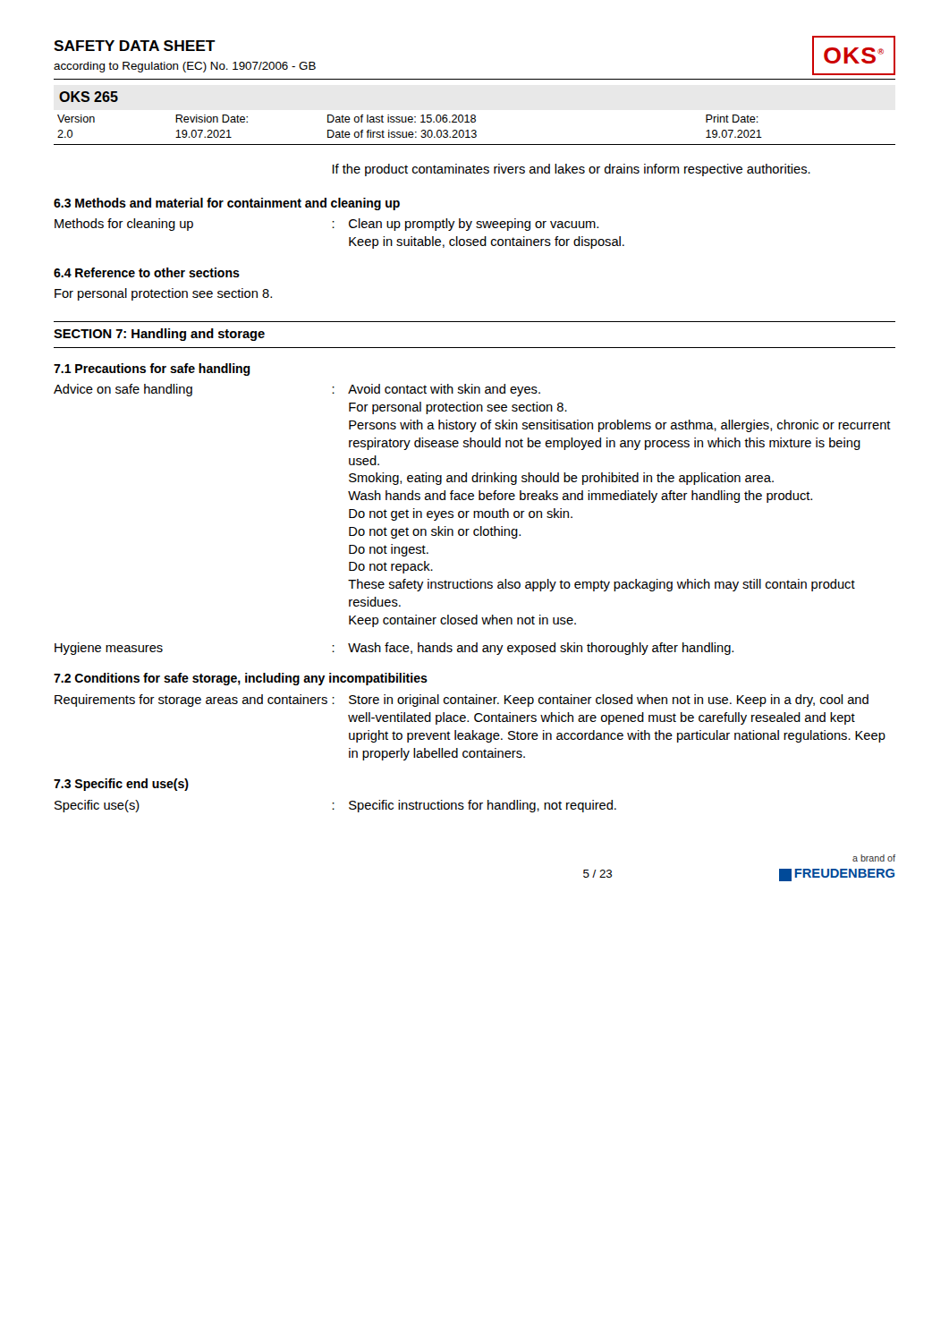SAFETY DATA SHEET
according to Regulation (EC) No. 1907/2006 - GB
OKS®
OKS 265
| Version 2.0 | Revision Date: 19.07.2021 | Date of last issue: 15.06.2018 Date of first issue: 30.03.2013 | Print Date: 19.07.2021 |
If the product contaminates rivers and lakes or drains inform respective authorities.
6.3 Methods and material for containment and cleaning up
| Methods for cleaning up | : | Clean up promptly by sweeping or vacuum. Keep in suitable, closed containers for disposal. |
6.4 Reference to other sections
For personal protection see section 8.
SECTION 7: Handling and storage
7.1 Precautions for safe handling
| Advice on safe handling | : | Avoid contact with skin and eyes. For personal protection see section 8. Persons with a history of skin sensitisation problems or asthma, allergies, chronic or recurrent respiratory disease should not be employed in any process in which this mixture is being used. Smoking, eating and drinking should be prohibited in the application area. Wash hands and face before breaks and immediately after handling the product. Do not get in eyes or mouth or on skin. Do not get on skin or clothing. Do not ingest. Do not repack. These safety instructions also apply to empty packaging which may still contain product residues. Keep container closed when not in use. |
| Hygiene measures | : | Wash face, hands and any exposed skin thoroughly after handling. |
7.2 Conditions for safe storage, including any incompatibilities
| Requirements for storage areas and containers | : | Store in original container. Keep container closed when not in use. Keep in a dry, cool and well-ventilated place. Containers which are opened must be carefully resealed and kept upright to prevent leakage. Store in accordance with the particular national regulations. Keep in properly labelled containers. |
7.3 Specific end use(s)
| Specific use(s) | : | Specific instructions for handling, not required. |
5 / 23
a brand of
FREUDENBERG